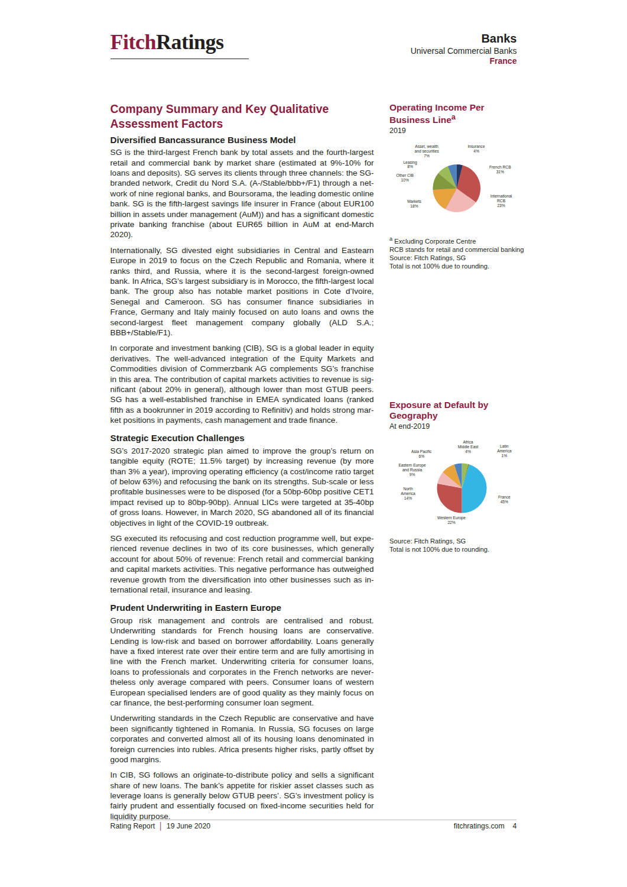Fitch Ratings
Banks
Universal Commercial Banks
France
Company Summary and Key Qualitative Assessment Factors
Diversified Bancassurance Business Model
SG is the third-largest French bank by total assets and the fourth-largest retail and commercial bank by market share (estimated at 9%-10% for loans and deposits). SG serves its clients through three channels: the SG-branded network, Credit du Nord S.A. (A-/Stable/bbb+/F1) through a network of nine regional banks, and Boursorama, the leading domestic online bank. SG is the fifth-largest savings life insurer in France (about EUR100 billion in assets under management (AuM)) and has a significant domestic private banking franchise (about EUR65 billion in AuM at end-March 2020).
Internationally, SG divested eight subsidiaries in Central and Eastearn Europe in 2019 to focus on the Czech Republic and Romania, where it ranks third, and Russia, where it is the second-largest foreign-owned bank. In Africa, SG’s largest subsidiary is in Morocco, the fifth-largest local bank. The group also has notable market positions in Cote d’Ivoire, Senegal and Cameroon. SG has consumer finance subsidiaries in France, Germany and Italy mainly focused on auto loans and owns the second-largest fleet management company globally (ALD S.A.; BBB+/Stable/F1).
In corporate and investment banking (CIB), SG is a global leader in equity derivatives. The well-advanced integration of the Equity Markets and Commodities division of Commerzbank AG complements SG’s franchise in this area. The contribution of capital markets activities to revenue is significant (about 20% in general), although lower than most GTUB peers. SG has a well-established franchise in EMEA syndicated loans (ranked fifth as a bookrunner in 2019 according to Refinitiv) and holds strong market positions in payments, cash management and trade finance.
Strategic Execution Challenges
SG’s 2017-2020 strategic plan aimed to improve the group’s return on tangible equity (ROTE; 11.5% target) by increasing revenue (by more than 3% a year), improving operating efficiency (a cost/income ratio target of below 63%) and refocusing the bank on its strengths. Sub-scale or less profitable businesses were to be disposed (for a 50bp-60bp positive CET1 impact revised up to 80bp-90bp). Annual LICs were targeted at 35-40bp of gross loans. However, in March 2020, SG abandoned all of its financial objectives in light of the COVID-19 outbreak.
SG executed its refocusing and cost reduction programme well, but experienced revenue declines in two of its core businesses, which generally account for about 50% of revenue: French retail and commercial banking and capital markets activities. This negative performance has outweighed revenue growth from the diversification into other businesses such as international retail, insurance and leasing.
Prudent Underwriting in Eastern Europe
Group risk management and controls are centralised and robust. Underwriting standards for French housing loans are conservative. Lending is low-risk and based on borrower affordability. Loans generally have a fixed interest rate over their entire term and are fully amortising in line with the French market. Underwriting criteria for consumer loans, loans to professionals and corporates in the French networks are nevertheless only average compared with peers. Consumer loans of western European specialised lenders are of good quality as they mainly focus on car finance, the best-performing consumer loan segment.
Underwriting standards in the Czech Republic are conservative and have been significantly tightened in Romania. In Russia, SG focuses on large corporates and converted almost all of its housing loans denominated in foreign currencies into rubles. Africa presents higher risks, partly offset by good margins.
In CIB, SG follows an originate-to-distribute policy and sells a significant share of new loans. The bank’s appetite for riskier asset classes such as leverage loans is generally below GTUB peers’. SG’s investment policy is fairly prudent and essentially focused on fixed-income securities held for liquidity purpose.
Operating Income Per
Business Linea
2019
Pie: center (130,100) r=46 ; order clockwise from 12 o'clock: Insurance 4%, French RCB 31%, International RCB 23%, Markets 18%, Other CIB 10%, Leasing 8%, Asset wealth & securities 7% Other CIB 10% : 273.6 -> 309.6deg (wait: continue clockwise) Asset, wealth and securities 7% Insurance 4% Leasing 8% Other CIB 10% Markets 18% French RCB 31% International RCB 23%
a Excluding Corporate Centre
RCB stands for retail and commercial banking
Source: Fitch Ratings, SG
Total is not 100% due to rounding.
Exposure at Default by
Geography
At end-2019
clockwise from 12 o'clock: Africa Middle East 4% (0->14.4) Latin America 1% (14.4->18.0) France 45% (18.0->180.0) Western Europe 22% (180.0->259.2) North America 14% (259.2->309.6) Eastern Europe and Russia 9% (309.6->342.0) Asia Pacific 6% (342.0->363.6 wrap) Africa Middle East 4% Latin America 1% Asia Pacific 6% Eastern Europe and Russia 9% North America 14% France 45% Western Europe 22%
Source: Fitch Ratings, SG
Total is not 100% due to rounding.
Rating Report│19 June 2020
fitchratings.com4